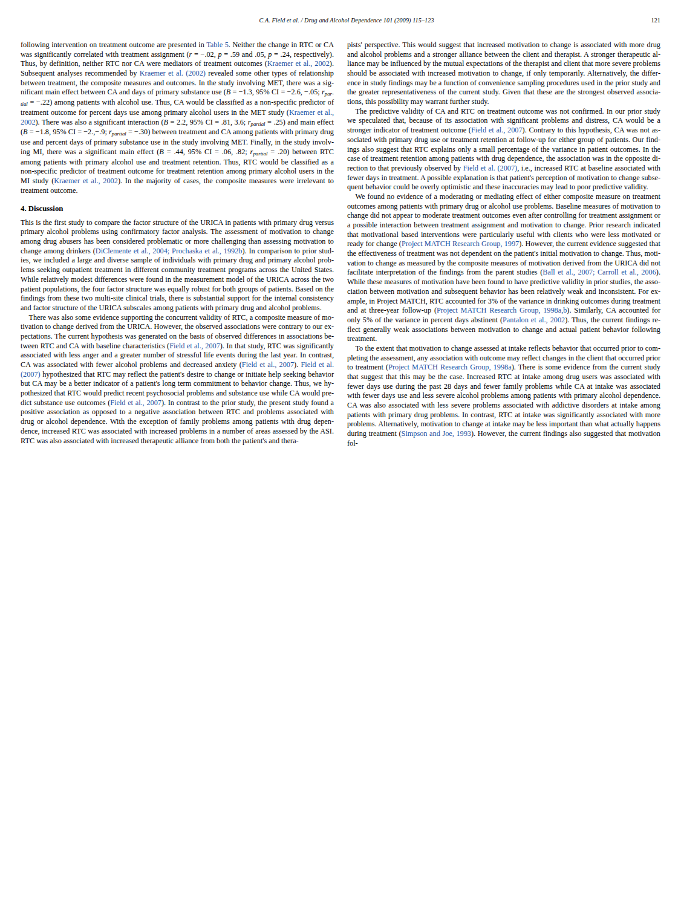C.A. Field et al. / Drug and Alcohol Dependence 101 (2009) 115–123
121
following intervention on treatment outcome are presented in Table 5. Neither the change in RTC or CA was significantly correlated with treatment assignment (r = −.02, p = .59 and .05, p = .24, respectively). Thus, by definition, neither RTC nor CA were mediators of treatment outcomes (Kraemer et al., 2002). Subsequent analyses recommended by Kraemer et al. (2002) revealed some other types of relationship between treatment, the composite measures and outcomes. In the study involving MET, there was a significant main effect between CA and days of primary substance use (B = −1.3, 95% CI = −2.6, −.05; rpartial = −.22) among patients with alcohol use. Thus, CA would be classified as a non-specific predictor of treatment outcome for percent days use among primary alcohol users in the MET study (Kraemer et al., 2002). There was also a significant interaction (B = 2.2, 95% CI = .81, 3.6; rpartial = .25) and main effect (B = −1.8, 95% CI = −2.,−.9; rpartial = −.30) between treatment and CA among patients with primary drug use and percent days of primary substance use in the study involving MET. Finally, in the study involving MI, there was a significant main effect (B = .44, 95% CI = .06, .82; rpartial = .20) between RTC among patients with primary alcohol use and treatment retention. Thus, RTC would be classified as a non-specific predictor of treatment outcome for treatment retention among primary alcohol users in the MI study (Kraemer et al., 2002). In the majority of cases, the composite measures were irrelevant to treatment outcome.
4. Discussion
This is the first study to compare the factor structure of the URICA in patients with primary drug versus primary alcohol problems using confirmatory factor analysis. The assessment of motivation to change among drug abusers has been considered problematic or more challenging than assessing motivation to change among drinkers (DiClemente et al., 2004; Prochaska et al., 1992b). In comparison to prior studies, we included a large and diverse sample of individuals with primary drug and primary alcohol problems seeking outpatient treatment in different community treatment programs across the United States. While relatively modest differences were found in the measurement model of the URICA across the two patient populations, the four factor structure was equally robust for both groups of patients. Based on the findings from these two multi-site clinical trials, there is substantial support for the internal consistency and factor structure of the URICA subscales among patients with primary drug and alcohol problems.
There was also some evidence supporting the concurrent validity of RTC, a composite measure of motivation to change derived from the URICA. However, the observed associations were contrary to our expectations. The current hypothesis was generated on the basis of observed differences in associations between RTC and CA with baseline characteristics (Field et al., 2007). In that study, RTC was significantly associated with less anger and a greater number of stressful life events during the last year. In contrast, CA was associated with fewer alcohol problems and decreased anxiety (Field et al., 2007). Field et al. (2007) hypothesized that RTC may reflect the patient's desire to change or initiate help seeking behavior but CA may be a better indicator of a patient's long term commitment to behavior change. Thus, we hypothesized that RTC would predict recent psychosocial problems and substance use while CA would predict substance use outcomes (Field et al., 2007). In contrast to the prior study, the present study found a positive association as opposed to a negative association between RTC and problems associated with drug or alcohol dependence. With the exception of family problems among patients with drug dependence, increased RTC was associated with increased problems in a number of areas assessed by the ASI. RTC was also associated with increased therapeutic alliance from both the patient's and thera-
pists' perspective. This would suggest that increased motivation to change is associated with more drug and alcohol problems and a stronger alliance between the client and therapist. A stronger therapeutic alliance may be influenced by the mutual expectations of the therapist and client that more severe problems should be associated with increased motivation to change, if only temporarily. Alternatively, the difference in study findings may be a function of convenience sampling procedures used in the prior study and the greater representativeness of the current study. Given that these are the strongest observed associations, this possibility may warrant further study.
The predictive validity of CA and RTC on treatment outcome was not confirmed. In our prior study we speculated that, because of its association with significant problems and distress, CA would be a stronger indicator of treatment outcome (Field et al., 2007). Contrary to this hypothesis, CA was not associated with primary drug use or treatment retention at follow-up for either group of patients. Our findings also suggest that RTC explains only a small percentage of the variance in patient outcomes. In the case of treatment retention among patients with drug dependence, the association was in the opposite direction to that previously observed by Field et al. (2007), i.e., increased RTC at baseline associated with fewer days in treatment. A possible explanation is that patient's perception of motivation to change subsequent behavior could be overly optimistic and these inaccuracies may lead to poor predictive validity.
We found no evidence of a moderating or mediating effect of either composite measure on treatment outcomes among patients with primary drug or alcohol use problems. Baseline measures of motivation to change did not appear to moderate treatment outcomes even after controlling for treatment assignment or a possible interaction between treatment assignment and motivation to change. Prior research indicated that motivational based interventions were particularly useful with clients who were less motivated or ready for change (Project MATCH Research Group, 1997). However, the current evidence suggested that the effectiveness of treatment was not dependent on the patient's initial motivation to change. Thus, motivation to change as measured by the composite measures of motivation derived from the URICA did not facilitate interpretation of the findings from the parent studies (Ball et al., 2007; Carroll et al., 2006). While these measures of motivation have been found to have predictive validity in prior studies, the association between motivation and subsequent behavior has been relatively weak and inconsistent. For example, in Project MATCH, RTC accounted for 3% of the variance in drinking outcomes during treatment and at three-year follow-up (Project MATCH Research Group, 1998a,b). Similarly, CA accounted for only 5% of the variance in percent days abstinent (Pantalon et al., 2002). Thus, the current findings reflect generally weak associations between motivation to change and actual patient behavior following treatment.
To the extent that motivation to change assessed at intake reflects behavior that occurred prior to completing the assessment, any association with outcome may reflect changes in the client that occurred prior to treatment (Project MATCH Research Group, 1998a). There is some evidence from the current study that suggest that this may be the case. Increased RTC at intake among drug users was associated with fewer days use during the past 28 days and fewer family problems while CA at intake was associated with fewer days use and less severe alcohol problems among patients with primary alcohol dependence. CA was also associated with less severe problems associated with addictive disorders at intake among patients with primary drug problems. In contrast, RTC at intake was significantly associated with more problems. Alternatively, motivation to change at intake may be less important than what actually happens during treatment (Simpson and Joe, 1993). However, the current findings also suggested that motivation fol-